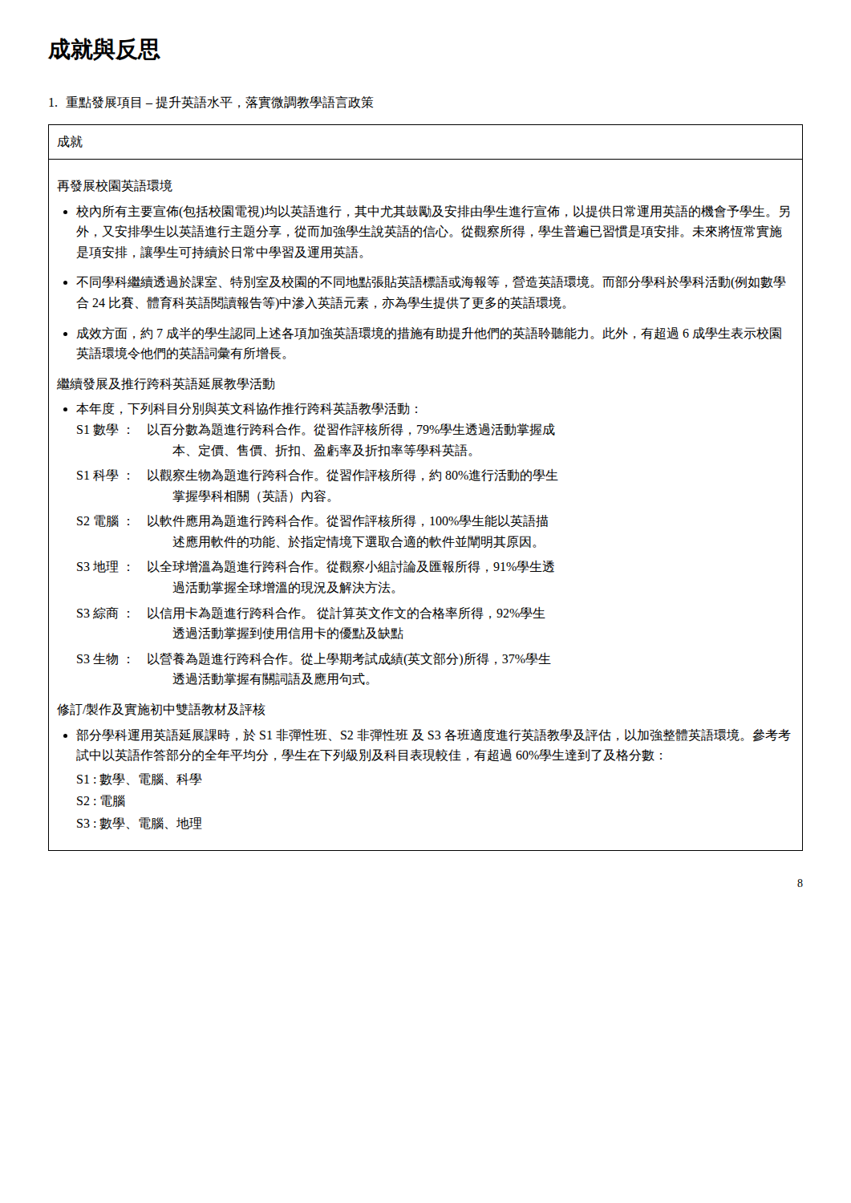成就與反思
1. 重點發展項目 – 提升英語水平，落實微調教學語言政策
| 成就 |
| 再發展校園英語環境 校內所有主要宣佈(包括校園電視)均以英語進行，其中尤其鼓勵及安排由學生進行宣佈，以提供日常運用英語的機會予學生。另外，又安排學生以英語進行主題分享，從而加強學生說英語的信心。從觀察所得，學生普遍已習慣是項安排。未來將恆常實施是項安排，讓學生可持續於日常中學習及運用英語。 不同學科繼續透過於課室、特別室及校園的不同地點張貼英語標語或海報等，營造英語環境。而部分學科於學科活動(例如數學合 24 比賽、體育科英語閱讀報告等)中滲入英語元素，亦為學生提供了更多的英語環境。 成效方面，約 7 成半的學生認同上述各項加強英語環境的措施有助提升他們的英語聆聽能力。此外，有超過 6 成學生表示校園英語環境令他們的英語詞彙有所增長。 繼續發展及推行跨科英語延展教學活動 本年度，下列科目分別與英文科協作推行跨科英語教學活動： S1 數學 ： 以百分數為題進行跨科合作。從習作評核所得，79%學生透過活動掌握成 本、定價、售價、折扣、盈虧率及折扣率等學科英語。 S1 科學 ： 以觀察生物為題進行跨科合作。從習作評核所得，約 80%進行活動的學生 掌握學科相關（英語）內容。 S2 電腦 ： 以軟件應用為題進行跨科合作。從習作評核所得，100%學生能以英語描 述應用軟件的功能、於指定情境下選取合適的軟件並闡明其原因。 S3 地理 ： 以全球增溫為題進行跨科合作。從觀察小組討論及匯報所得，91%學生透 過活動掌握全球增溫的現況及解決方法。 S3 綜商 ： 以信用卡為題進行跨科合作。 從計算英文作文的合格率所得，92%學生 透過活動掌握到使用信用卡的優點及缺點 S3 生物 ： 以營養為題進行跨科合作。從上學期考試成績(英文部分)所得，37%學生 透過活動掌握有關詞語及應用句式。 修訂/製作及實施初中雙語教材及評核 部分學科運用英語延展課時，於 S1 非彈性班、S2 非彈性班 及 S3 各班適度進行英語教學及評估，以加強整體英語環境。參考考試中以英語作答部分的全年平均分，學生在下列級別及科目表現較佳，有超過 60%學生達到了及格分數： S1 : 數學、電腦、科學 S2 : 電腦 S3 : 數學、電腦、地理 |
8